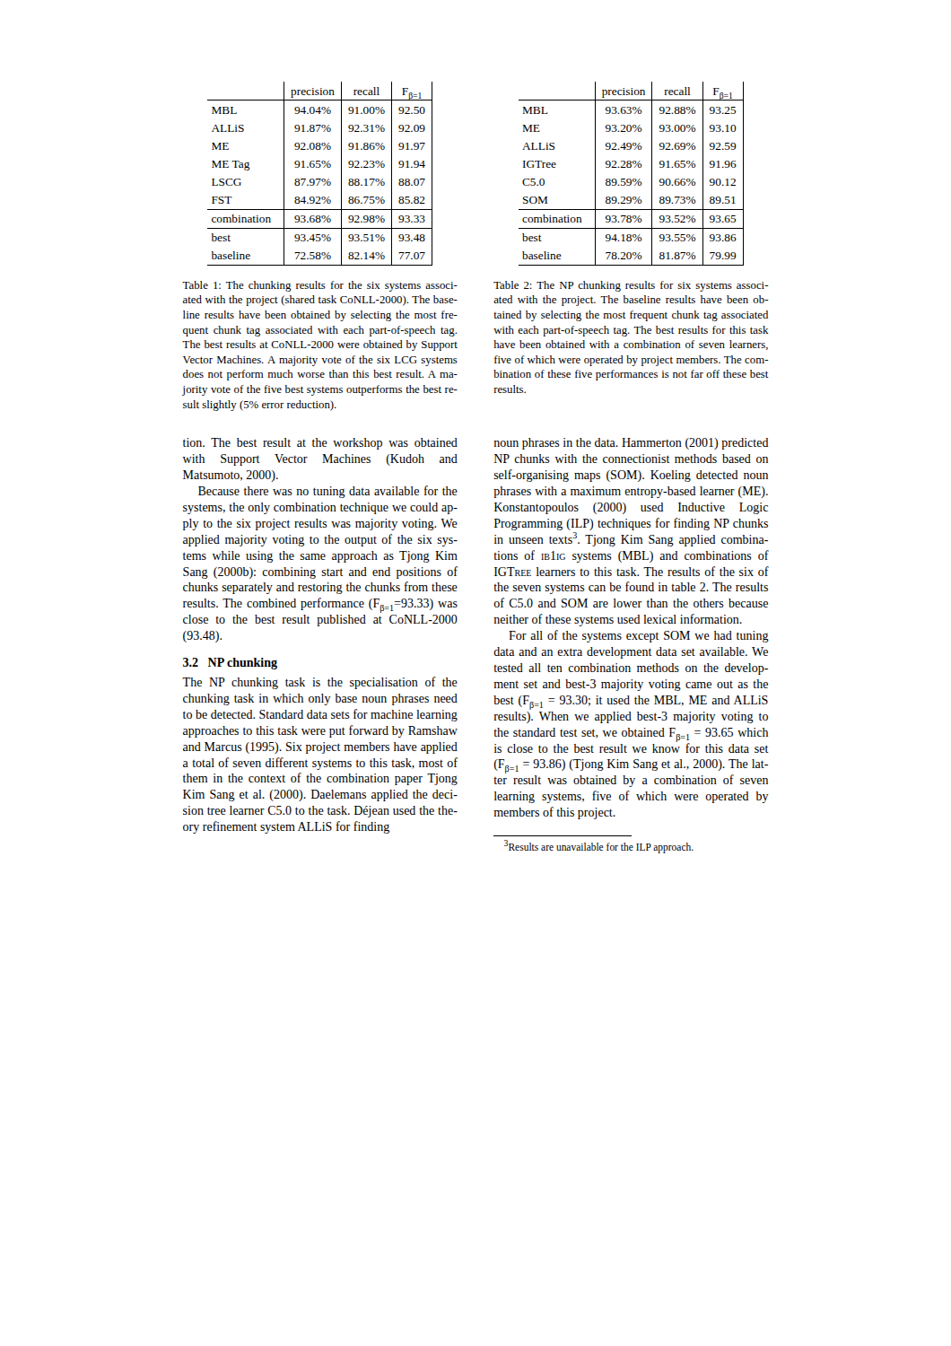| | precision | recall | F β=1 |
| --- | --- | --- | --- |
| MBL | 94.04% | 91.00% | 92.50 |
| ALLiS | 91.87% | 92.31% | 92.09 |
| ME | 92.08% | 91.86% | 91.97 |
| ME Tag | 91.65% | 92.23% | 91.94 |
| LSCG | 87.97% | 88.17% | 88.07 |
| FST | 84.92% | 86.75% | 85.82 |
| combination | 93.68% | 92.98% | 93.33 |
| best | 93.45% | 93.51% | 93.48 |
| baseline | 72.58% | 82.14% | 77.07 |
Table 1: The chunking results for the six systems associated with the project (shared task CoNLL-2000). The baseline results have been obtained by selecting the most frequent chunk tag associated with each part-of-speech tag. The best results at CoNLL-2000 were obtained by Support Vector Machines. A majority vote of the six LCG systems does not perform much worse than this best result. A majority vote of the five best systems outperforms the best result slightly (5% error reduction).
| | precision | recall | F β=1 |
| --- | --- | --- | --- |
| MBL | 93.63% | 92.88% | 93.25 |
| ME | 93.20% | 93.00% | 93.10 |
| ALLiS | 92.49% | 92.69% | 92.59 |
| IGTree | 92.28% | 91.65% | 91.96 |
| C5.0 | 89.59% | 90.66% | 90.12 |
| SOM | 89.29% | 89.73% | 89.51 |
| combination | 93.78% | 93.52% | 93.65 |
| best | 94.18% | 93.55% | 93.86 |
| baseline | 78.20% | 81.87% | 79.99 |
Table 2: The NP chunking results for six systems associated with the project. The baseline results have been obtained by selecting the most frequent chunk tag associated with each part-of-speech tag. The best results for this task have been obtained with a combination of seven learners, five of which were operated by project members. The combination of these five performances is not far off these best results.
tion. The best result at the workshop was obtained with Support Vector Machines (Kudoh and Matsumoto, 2000).
Because there was no tuning data available for the systems, the only combination technique we could apply to the six project results was majority voting. We applied majority voting to the output of the six systems while using the same approach as Tjong Kim Sang (2000b): combining start and end positions of chunks separately and restoring the chunks from these results. The combined performance (Fβ=1=93.33) was close to the best result published at CoNLL-2000 (93.48).
3.2 NP chunking
The NP chunking task is the specialisation of the chunking task in which only base noun phrases need to be detected. Standard data sets for machine learning approaches to this task were put forward by Ramshaw and Marcus (1995). Six project members have applied a total of seven different systems to this task, most of them in the context of the combination paper Tjong Kim Sang et al. (2000). Daelemans applied the decision tree learner C5.0 to the task. Déjean used the theory refinement system ALLiS for finding
noun phrases in the data. Hammerton (2001) predicted NP chunks with the connectionist methods based on self-organising maps (SOM). Koeling detected noun phrases with a maximum entropy-based learner (ME). Konstantopoulos (2000) used Inductive Logic Programming (ILP) techniques for finding NP chunks in unseen texts3. Tjong Kim Sang applied combinations of ib1ig systems (MBL) and combinations of IGTree learners to this task. The results of the six of the seven systems can be found in table 2. The results of C5.0 and SOM are lower than the others because neither of these systems used lexical information.
For all of the systems except SOM we had tuning data and an extra development data set available. We tested all ten combination methods on the development set and best-3 majority voting came out as the best (Fβ=1 = 93.30; it used the MBL, ME and ALLiS results). When we applied best-3 majority voting to the standard test set, we obtained Fβ=1 = 93.65 which is close to the best result we know for this data set (Fβ=1 = 93.86) (Tjong Kim Sang et al., 2000). The latter result was obtained by a combination of seven learning systems, five of which were operated by members of this project.
3Results are unavailable for the ILP approach.